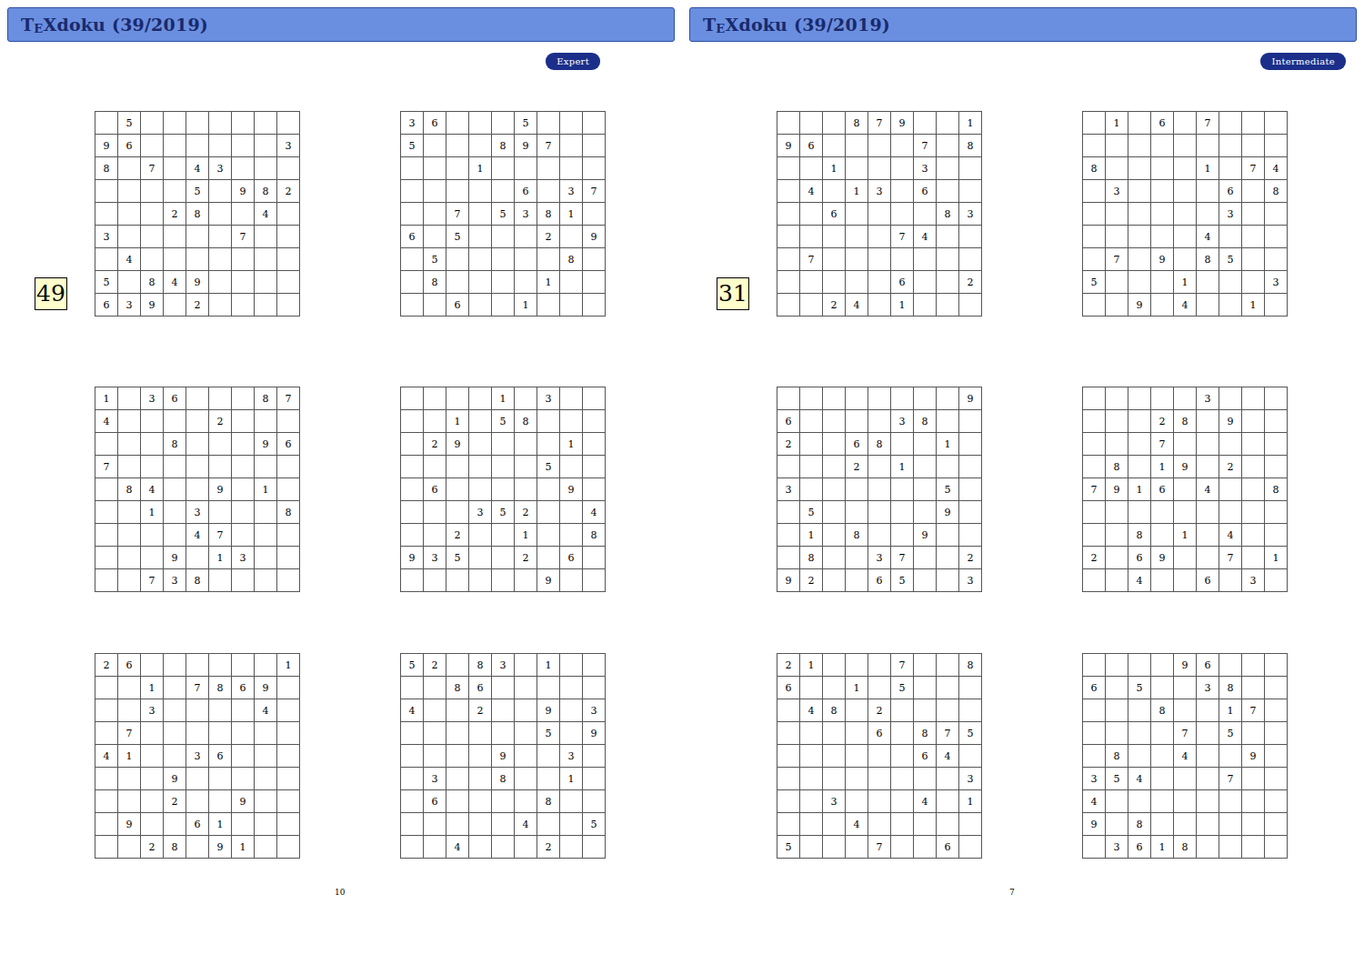TEXdoku (39/2019)
Expert
49
| | 5 | | | | | | | |
| 9 | 6 | | | | | | | 3 |
| 8 | | 7 | | 4 | 3 | | | |
| | | | | 5 | | 9 | 8 | 2 |
| | | | 2 | 8 | | | 4 | |
| 3 | | | | | | 7 | | |
| | 4 | | | | | | | |
| 5 | | 8 | 4 | 9 | | | | |
| 6 | 3 | 9 | | 2 | | | | |
| 3 | 6 | | | | 5 | | | |
| 5 | | | | 8 | 9 | 7 | | |
| | | | 1 | | | | | |
| | | | | | 6 | | 3 | 7 |
| | | 7 | | 5 | 3 | 8 | 1 | |
| 6 | | 5 | | | | 2 | | 9 |
| | 5 | | | | | | 8 | |
| | 8 | | | | | 1 | | |
| | | 6 | | | 1 | | | |
| 1 | | 3 | 6 | | | | 8 | 7 |
| 4 | | | | | 2 | | | |
| | | | 8 | | | | 9 | 6 |
| 7 | | | | | | | | |
| | 8 | 4 | | | 9 | | 1 | |
| | | 1 | | 3 | | | | 8 |
| | | | | 4 | 7 | | | |
| | | | 9 | | 1 | 3 | | |
| | | 7 | 3 | 8 | | | | |
| | | | | 1 | | 3 | | |
| | | 1 | | 5 | 8 | | | |
| | 2 | 9 | | | | | 1 | |
| | | | | | | 5 | | |
| | 6 | | | | | | 9 | |
| | | | 3 | 5 | 2 | | | 4 |
| | | 2 | | | 1 | | | 8 |
| 9 | 3 | 5 | | | 2 | | 6 | |
| | | | | | | 9 | | |
| 2 | 6 | | | | | | | 1 |
| | | 1 | | 7 | 8 | 6 | 9 | |
| | | 3 | | | | | 4 | |
| | 7 | | | | | | | |
| 4 | 1 | | | 3 | 6 | | | |
| | | | 9 | | | | | |
| | | | 2 | | | 9 | | |
| | 9 | | | 6 | 1 | | | |
| | | 2 | 8 | | 9 | 1 | | |
| 5 | 2 | | 8 | 3 | | 1 | | |
| | | 8 | 6 | | | | | |
| 4 | | | 2 | | | 9 | | 3 |
| | | | | | | 5 | | 9 |
| | | | | 9 | | | 3 | |
| | 3 | | | 8 | | | 1 | |
| | 6 | | | | | 8 | | |
| | | | | | 4 | | | 5 |
| | | 4 | | | | 2 | | |
10
TEXdoku (39/2019)
Intermediate
31
| | | | 8 | 7 | 9 | | | 1 |
| 9 | 6 | | | | | 7 | | 8 |
| | | 1 | | | | 3 | | |
| | 4 | | 1 | 3 | | 6 | | |
| | | 6 | | | | | 8 | 3 |
| | | | | | 7 | 4 | | |
| | 7 | | | | | | | |
| | | | | | 6 | | | 2 |
| | | 2 | 4 | | 1 | | | |
| | 1 | | 6 | | 7 | | | |
| 8 | | | | | 1 | | 7 | 4 |
| | 3 | | | | | 6 | | 8 |
| | | | | | | 3 | | |
| | | | | | 4 | | | |
| | 7 | | 9 | | 8 | 5 | | |
| 5 | | | | 1 | | | | 3 |
| | | 9 | | 4 | | | 1 | |
| | | | | | | | | 9 |
| 6 | | | | | 3 | 8 | | |
| 2 | | | 6 | 8 | | | 1 | |
| | | | 2 | | 1 | | | |
| 3 | | | | | | | 5 | |
| | 5 | | | | | | 9 | |
| | 1 | | 8 | | | 9 | | |
| | 8 | | | 3 | 7 | | | 2 |
| 9 | 2 | | | 6 | 5 | | | 3 |
| | | | | | 3 | | | |
| | | | 2 | 8 | | 9 | | |
| | | | 7 | | | | | |
| | 8 | | 1 | 9 | | 2 | | |
| 7 | 9 | 1 | 6 | | 4 | | | 8 |
| | | 8 | | 1 | | 4 | | |
| 2 | | 6 | 9 | | | 7 | | 1 |
| | | 4 | | | 6 | | 3 | |
| 2 | 1 | | | | 7 | | | 8 |
| 6 | | | 1 | | 5 | | | |
| | 4 | 8 | | 2 | | | | |
| | | | | 6 | | 8 | 7 | 5 |
| | | | | | | 6 | 4 | |
| | | | | | | | | 3 |
| | | 3 | | | | 4 | | 1 |
| | | | 4 | | | | | |
| 5 | | | | 7 | | | 6 | |
| | | | | 9 | 6 | | | |
| 6 | | 5 | | | 3 | 8 | | |
| | | | 8 | | | 1 | 7 | |
| | | | | 7 | | 5 | | |
| | 8 | | | 4 | | | 9 | |
| 3 | 5 | 4 | | | | 7 | | |
| 4 | | | | | | | | |
| 9 | | 8 | | | | | | |
| | 3 | 6 | 1 | 8 | | | | |
7